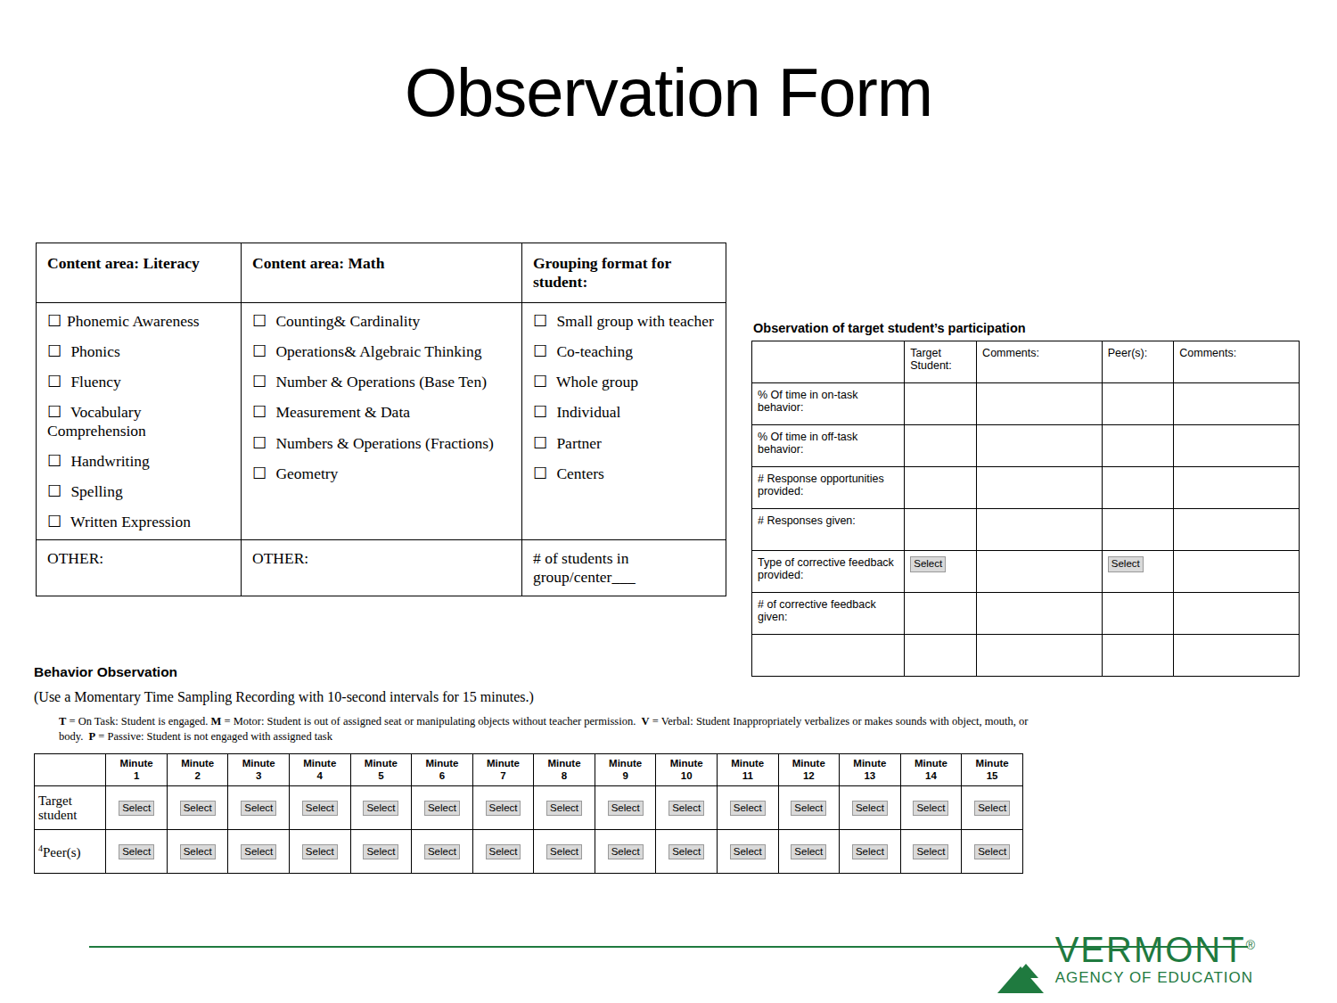Observation Form
| Content area: Literacy | Content area: Math | Grouping format for student: |
| --- | --- | --- |
| ☐ Phonemic Awareness ☐ Phonics ☐ Fluency ☐ Vocabulary Comprehension ☐ Handwriting ☐ Spelling ☐ Written Expression | ☐ Counting& Cardinality ☐ Operations& Algebraic Thinking ☐ Number & Operations (Base Ten) ☐ Measurement & Data ☐ Numbers & Operations (Fractions) ☐ Geometry | ☐ Small group with teacher ☐ Co-teaching ☐ Whole group ☐ Individual ☐ Partner ☐ Centers |
| OTHER: | OTHER: | # of students in group/center___ |
Observation of target student’s participation
| | Target Student: | Comments: | Peer(s): | Comments: |
| % Of time in on-task behavior: | | | | |
| % Of time in off-task behavior: | | | | |
| # Response opportunities provided: | | | | |
| # Responses given: | | | | |
| Type of corrective feedback provided: | Select | | Select | |
| # of corrective feedback given: | | | | |
Behavior Observation
(Use a Momentary Time Sampling Recording with 10-second intervals for 15 minutes.)
T = On Task: Student is engaged. M = Motor: Student is out of assigned seat or manipulating objects without teacher permission. V = Verbal: Student Inappropriately verbalizes or makes sounds with object, mouth, or body. P = Passive: Student is not engaged with assigned task
| | Minute 1 | Minute 2 | Minute 3 | Minute 4 | Minute 5 | Minute 6 | Minute 7 | Minute 8 | Minute 9 | Minute 10 | Minute 11 | Minute 12 | Minute 13 | Minute 14 | Minute 15 |
| --- | --- | --- | --- | --- | --- | --- | --- | --- | --- | --- | --- | --- | --- | --- | --- |
| Target student | Select | Select | Select | Select | Select | Select | Select | Select | Select | Select | Select | Select | Select | Select | Select |
| 4 Peer(s) | Select | Select | Select | Select | Select | Select | Select | Select | Select | Select | Select | Select | Select | Select | Select |
VERMONT®
AGENCY OF EDUCATION